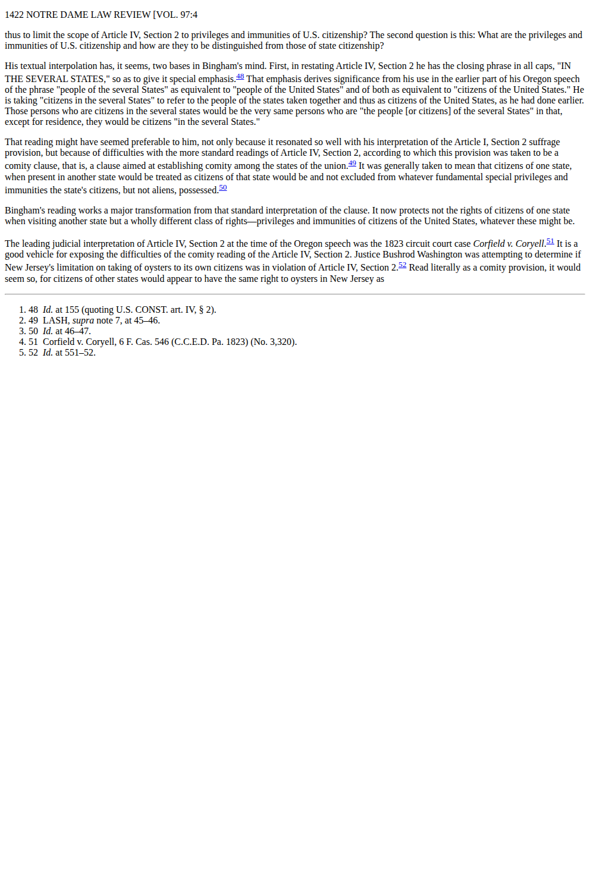1422 NOTRE DAME LAW REVIEW [VOL. 97:4
thus to limit the scope of Article IV, Section 2 to privileges and immunities of U.S. citizenship? The second question is this: What are the privileges and immunities of U.S. citizenship and how are they to be distinguished from those of state citizenship?
His textual interpolation has, it seems, two bases in Bingham's mind. First, in restating Article IV, Section 2 he has the closing phrase in all caps, "IN THE SEVERAL STATES," so as to give it special emphasis.48 That emphasis derives significance from his use in the earlier part of his Oregon speech of the phrase "people of the several States" as equivalent to "people of the United States" and of both as equivalent to "citizens of the United States." He is taking "citizens in the several States" to refer to the people of the states taken together and thus as citizens of the United States, as he had done earlier. Those persons who are citizens in the several states would be the very same persons who are "the people [or citizens] of the several States" in that, except for residence, they would be citizens "in the several States."
That reading might have seemed preferable to him, not only because it resonated so well with his interpretation of the Article I, Section 2 suffrage provision, but because of difficulties with the more standard readings of Article IV, Section 2, according to which this provision was taken to be a comity clause, that is, a clause aimed at establishing comity among the states of the union.49 It was generally taken to mean that citizens of one state, when present in another state would be treated as citizens of that state would be and not excluded from whatever fundamental special privileges and immunities the state's citizens, but not aliens, possessed.50
Bingham's reading works a major transformation from that standard interpretation of the clause. It now protects not the rights of citizens of one state when visiting another state but a wholly different class of rights—privileges and immunities of citizens of the United States, whatever these might be.
The leading judicial interpretation of Article IV, Section 2 at the time of the Oregon speech was the 1823 circuit court case Corfield v. Coryell.51 It is a good vehicle for exposing the difficulties of the comity reading of the Article IV, Section 2. Justice Bushrod Washington was attempting to determine if New Jersey's limitation on taking of oysters to its own citizens was in violation of Article IV, Section 2.52 Read literally as a comity provision, it would seem so, for citizens of other states would appear to have the same right to oysters in New Jersey as
48 Id. at 155 (quoting U.S. CONST. art. IV, § 2).
49 LASH, supra note 7, at 45–46.
50 Id. at 46–47.
51 Corfield v. Coryell, 6 F. Cas. 546 (C.C.E.D. Pa. 1823) (No. 3,320).
52 Id. at 551–52.